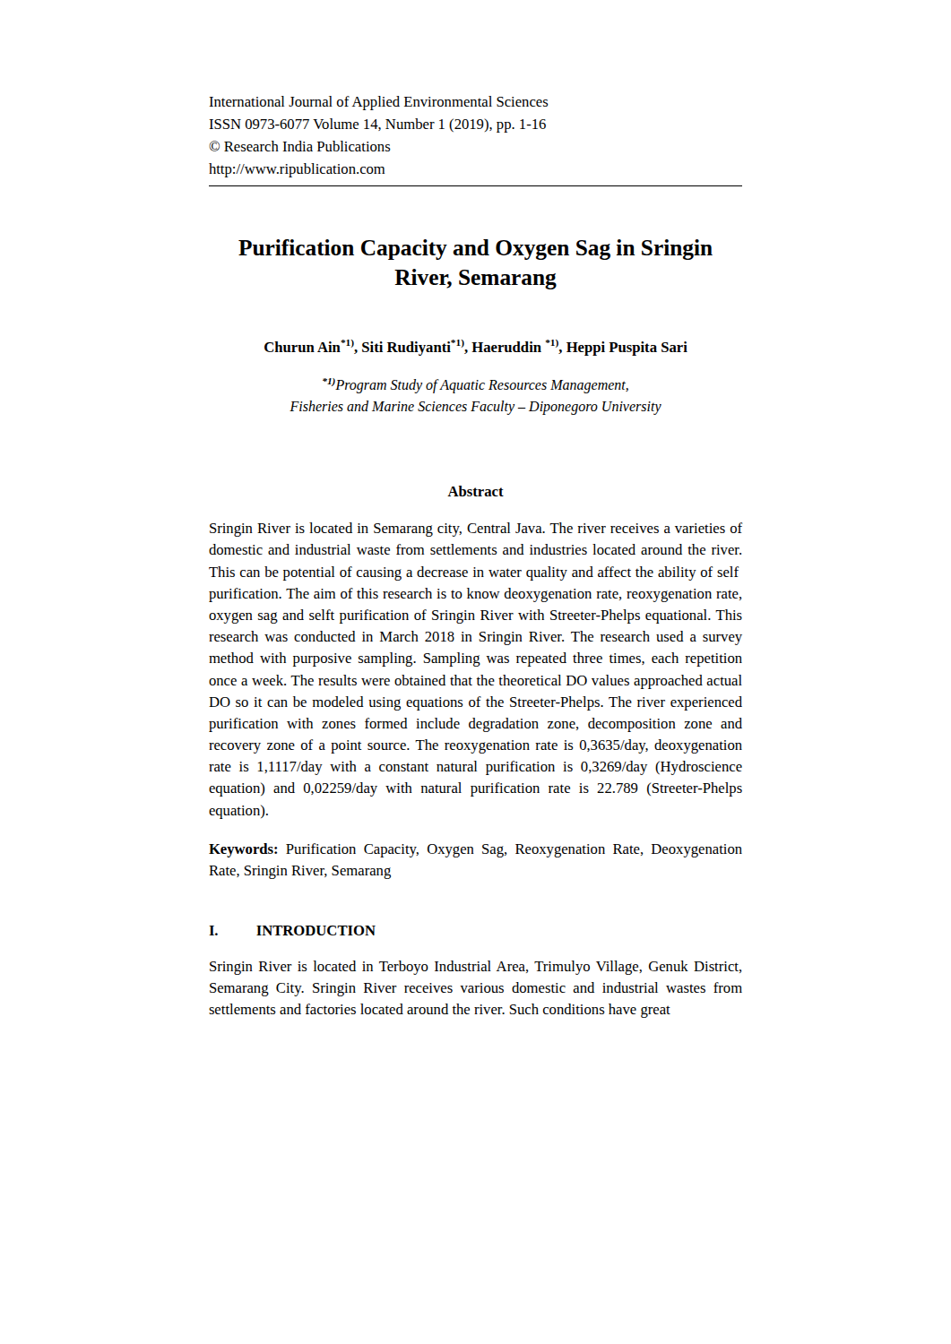International Journal of Applied Environmental Sciences
ISSN 0973-6077 Volume 14, Number 1 (2019), pp. 1-16
© Research India Publications
http://www.ripublication.com
Purification Capacity and Oxygen Sag in Sringin
River, Semarang
Churun Ain*1), Siti Rudiyanti*1), Haeruddin *1), Heppi Puspita Sari
*1)Program Study of Aquatic Resources Management,
Fisheries and Marine Sciences Faculty – Diponegoro University
Abstract
Sringin River is located in Semarang city, Central Java. The river receives a varieties of domestic and industrial waste from settlements and industries located around the river. This can be potential of causing a decrease in water quality and affect the ability of self purification. The aim of this research is to know deoxygenation rate, reoxygenation rate, oxygen sag and selft purification of Sringin River with Streeter-Phelps equational. This research was conducted in March 2018 in Sringin River. The research used a survey method with purposive sampling. Sampling was repeated three times, each repetition once a week. The results were obtained that the theoretical DO values approached actual DO so it can be modeled using equations of the Streeter-Phelps. The river experienced purification with zones formed include degradation zone, decomposition zone and recovery zone of a point source. The reoxygenation rate is 0,3635/day, deoxygenation rate is 1,1117/day with a constant natural purification is 0,3269/day (Hydroscience equation) and 0,02259/day with natural purification rate is 22.789 (Streeter-Phelps equation).
Keywords: Purification Capacity, Oxygen Sag, Reoxygenation Rate, Deoxygenation Rate, Sringin River, Semarang
I. INTRODUCTION
Sringin River is located in Terboyo Industrial Area, Trimulyo Village, Genuk District, Semarang City. Sringin River receives various domestic and industrial wastes from settlements and factories located around the river. Such conditions have great